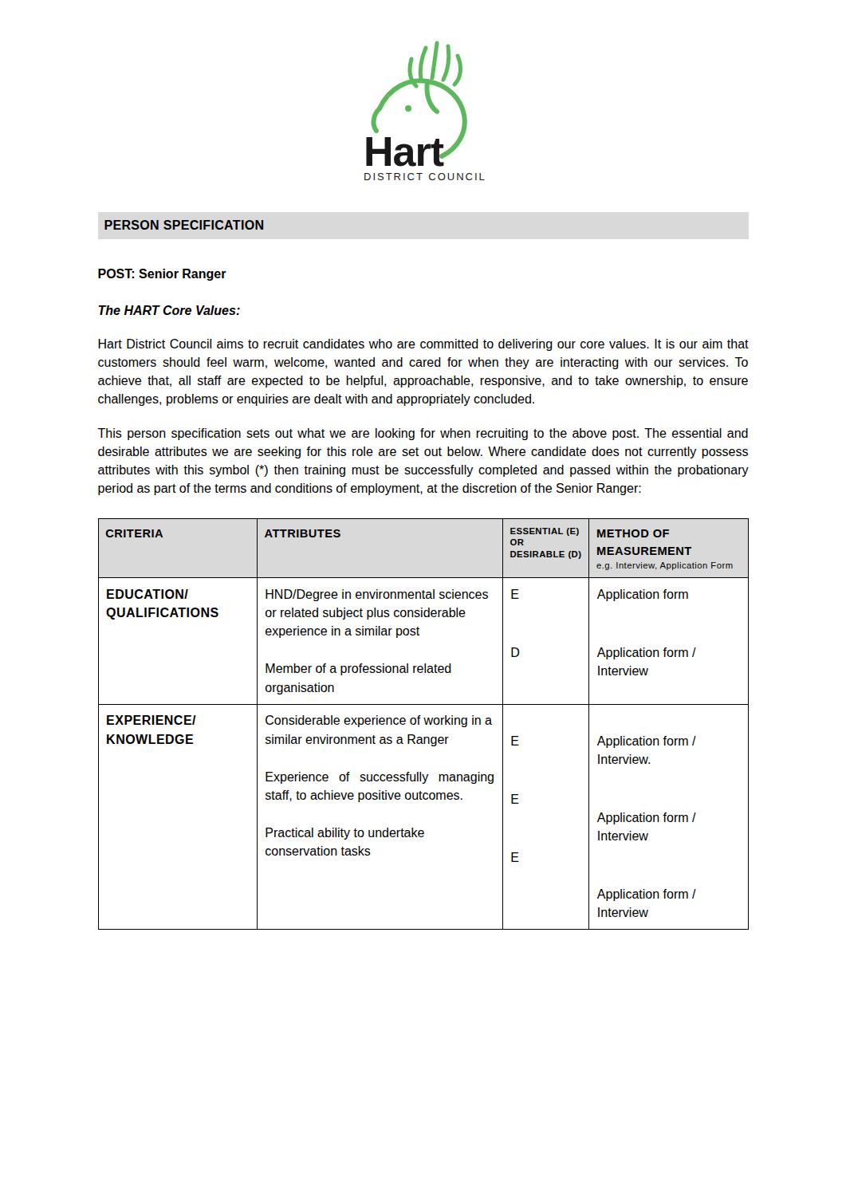Hart DISTRICT COUNCIL
PERSON SPECIFICATION
POST: Senior Ranger
The HART Core Values:
Hart District Council aims to recruit candidates who are committed to delivering our core values. It is our aim that customers should feel warm, welcome, wanted and cared for when they are interacting with our services. To achieve that, all staff are expected to be helpful, approachable, responsive, and to take ownership, to ensure challenges, problems or enquiries are dealt with and appropriately concluded.
This person specification sets out what we are looking for when recruiting to the above post. The essential and desirable attributes we are seeking for this role are set out below. Where candidate does not currently possess attributes with this symbol (*) then training must be successfully completed and passed within the probationary period as part of the terms and conditions of employment, at the discretion of the Senior Ranger:
| CRITERIA | ATTRIBUTES | ESSENTIAL (E) OR DESIRABLE (D) | METHOD OF MEASUREMENT e.g. Interview, Application Form |
| --- | --- | --- | --- |
| EDUCATION/ QUALIFICATIONS | HND/Degree in environmental sciences or related subject plus considerable experience in a similar post Member of a professional related organisation | E D | Application form Application form / Interview |
| EXPERIENCE/ KNOWLEDGE | Considerable experience of working in a similar environment as a Ranger Experience of successfully managing staff, to achieve positive outcomes. Practical ability to undertake conservation tasks | E E E | Application form / Interview. Application form / Interview Application form / Interview |